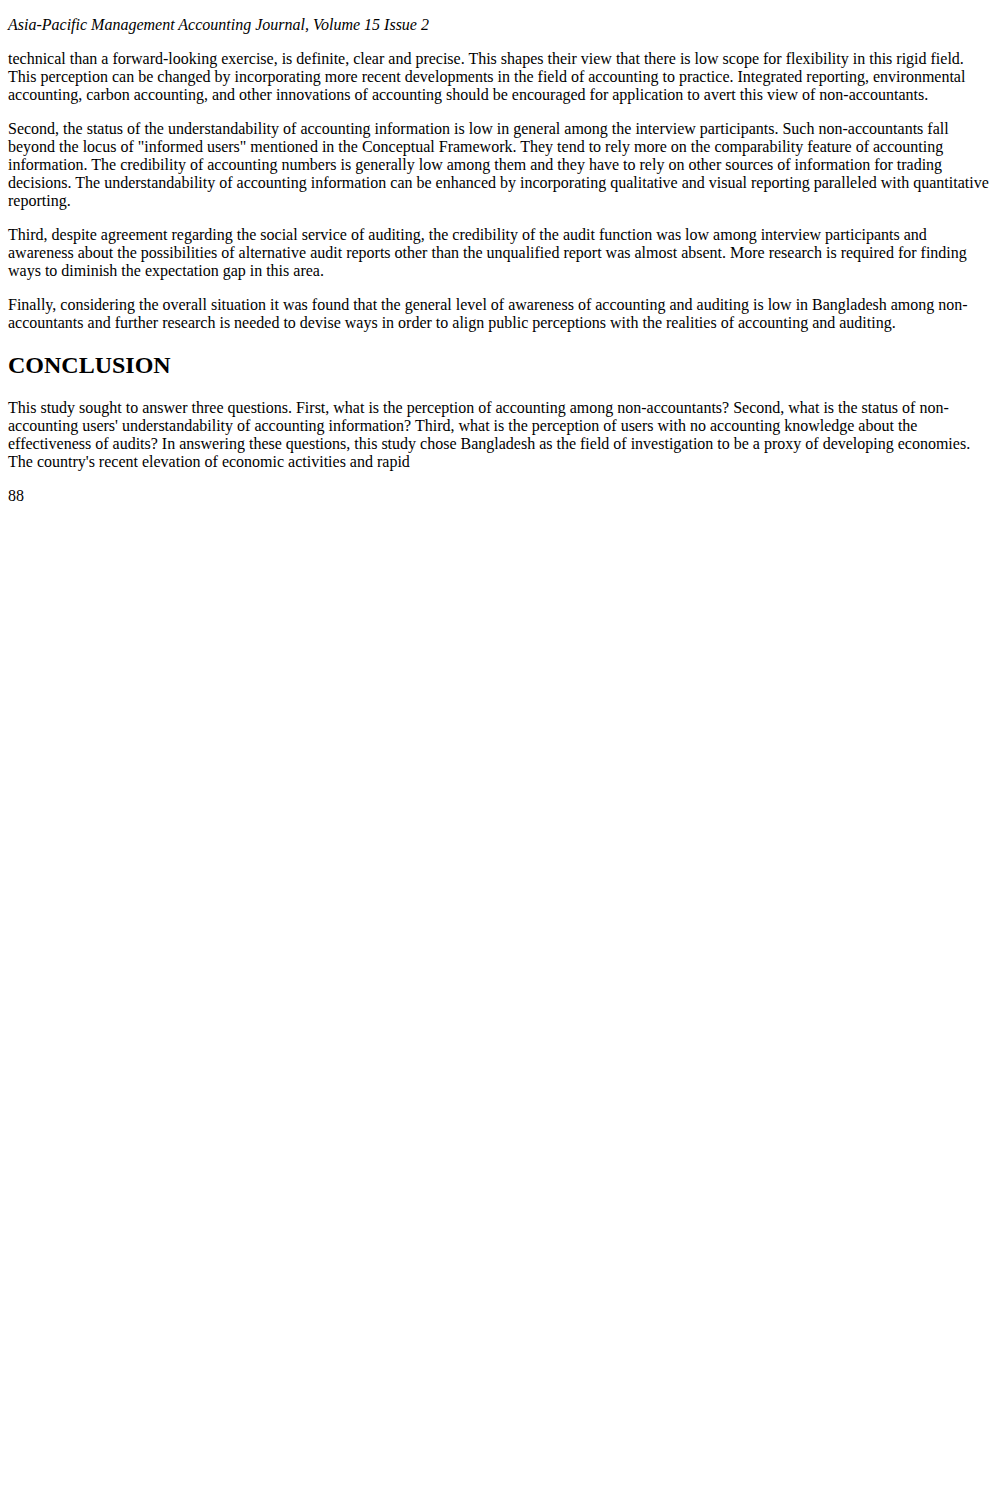Asia-Pacific Management Accounting Journal, Volume 15 Issue 2
technical than a forward-looking exercise, is definite, clear and precise. This shapes their view that there is low scope for flexibility in this rigid field. This perception can be changed by incorporating more recent developments in the field of accounting to practice. Integrated reporting, environmental accounting, carbon accounting, and other innovations of accounting should be encouraged for application to avert this view of non-accountants.
Second, the status of the understandability of accounting information is low in general among the interview participants. Such non-accountants fall beyond the locus of "informed users" mentioned in the Conceptual Framework. They tend to rely more on the comparability feature of accounting information. The credibility of accounting numbers is generally low among them and they have to rely on other sources of information for trading decisions. The understandability of accounting information can be enhanced by incorporating qualitative and visual reporting paralleled with quantitative reporting.
Third, despite agreement regarding the social service of auditing, the credibility of the audit function was low among interview participants and awareness about the possibilities of alternative audit reports other than the unqualified report was almost absent. More research is required for finding ways to diminish the expectation gap in this area.
Finally, considering the overall situation it was found that the general level of awareness of accounting and auditing is low in Bangladesh among non-accountants and further research is needed to devise ways in order to align public perceptions with the realities of accounting and auditing.
CONCLUSION
This study sought to answer three questions. First, what is the perception of accounting among non-accountants? Second, what is the status of non-accounting users' understandability of accounting information? Third, what is the perception of users with no accounting knowledge about the effectiveness of audits? In answering these questions, this study chose Bangladesh as the field of investigation to be a proxy of developing economies. The country's recent elevation of economic activities and rapid
88